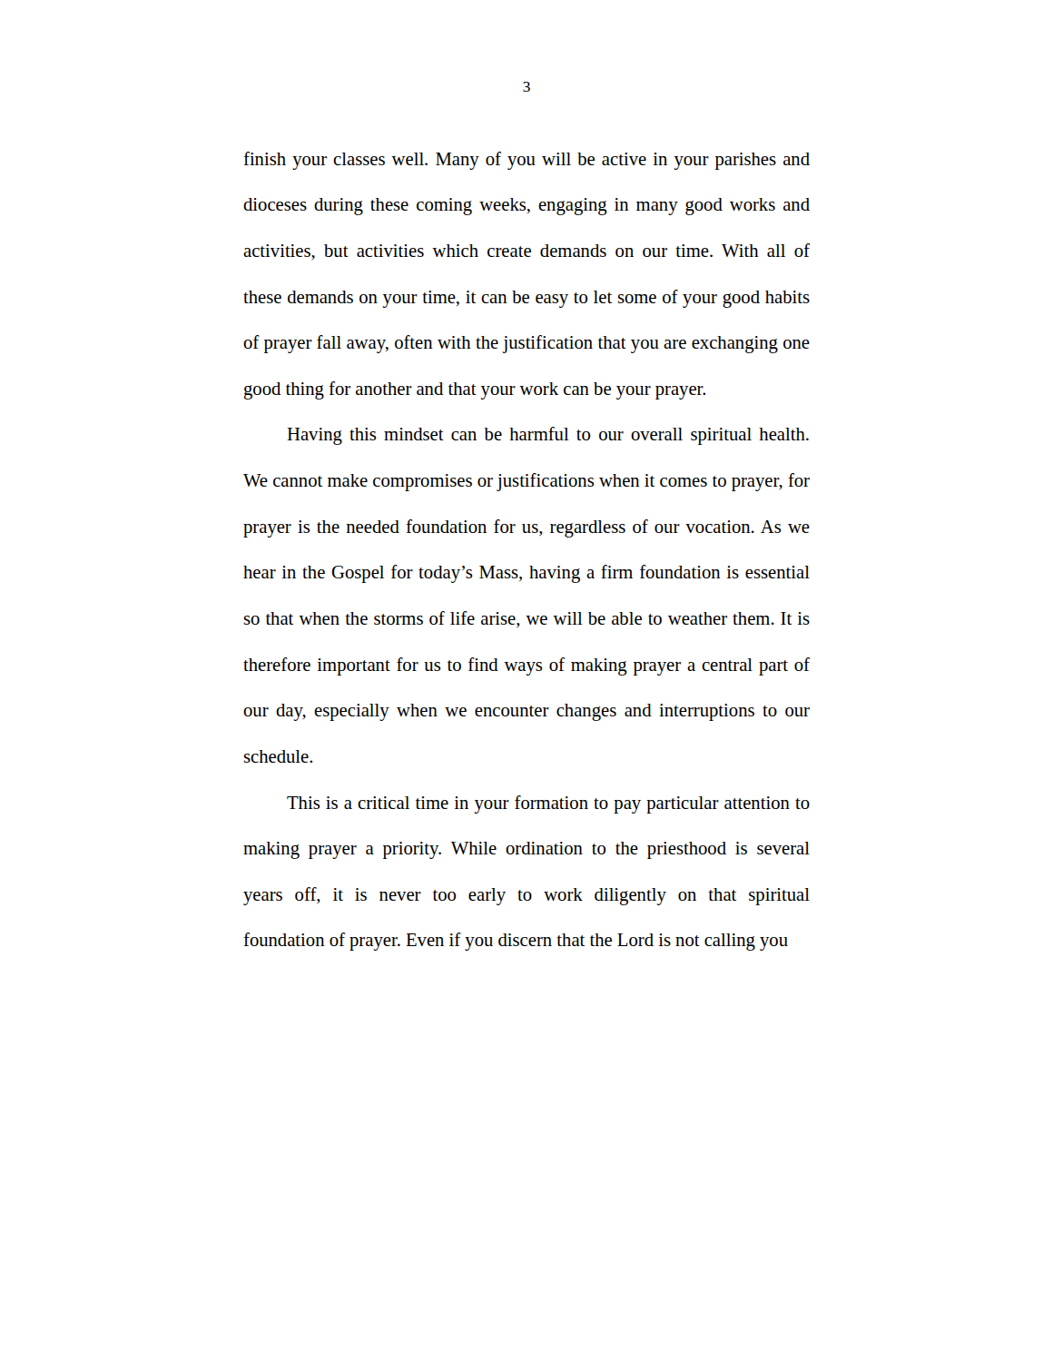3
finish your classes well. Many of you will be active in your parishes and dioceses during these coming weeks, engaging in many good works and activities, but activities which create demands on our time. With all of these demands on your time, it can be easy to let some of your good habits of prayer fall away, often with the justification that you are exchanging one good thing for another and that your work can be your prayer.
Having this mindset can be harmful to our overall spiritual health. We cannot make compromises or justifications when it comes to prayer, for prayer is the needed foundation for us, regardless of our vocation. As we hear in the Gospel for today’s Mass, having a firm foundation is essential so that when the storms of life arise, we will be able to weather them. It is therefore important for us to find ways of making prayer a central part of our day, especially when we encounter changes and interruptions to our schedule.
This is a critical time in your formation to pay particular attention to making prayer a priority. While ordination to the priesthood is several years off, it is never too early to work diligently on that spiritual foundation of prayer. Even if you discern that the Lord is not calling you